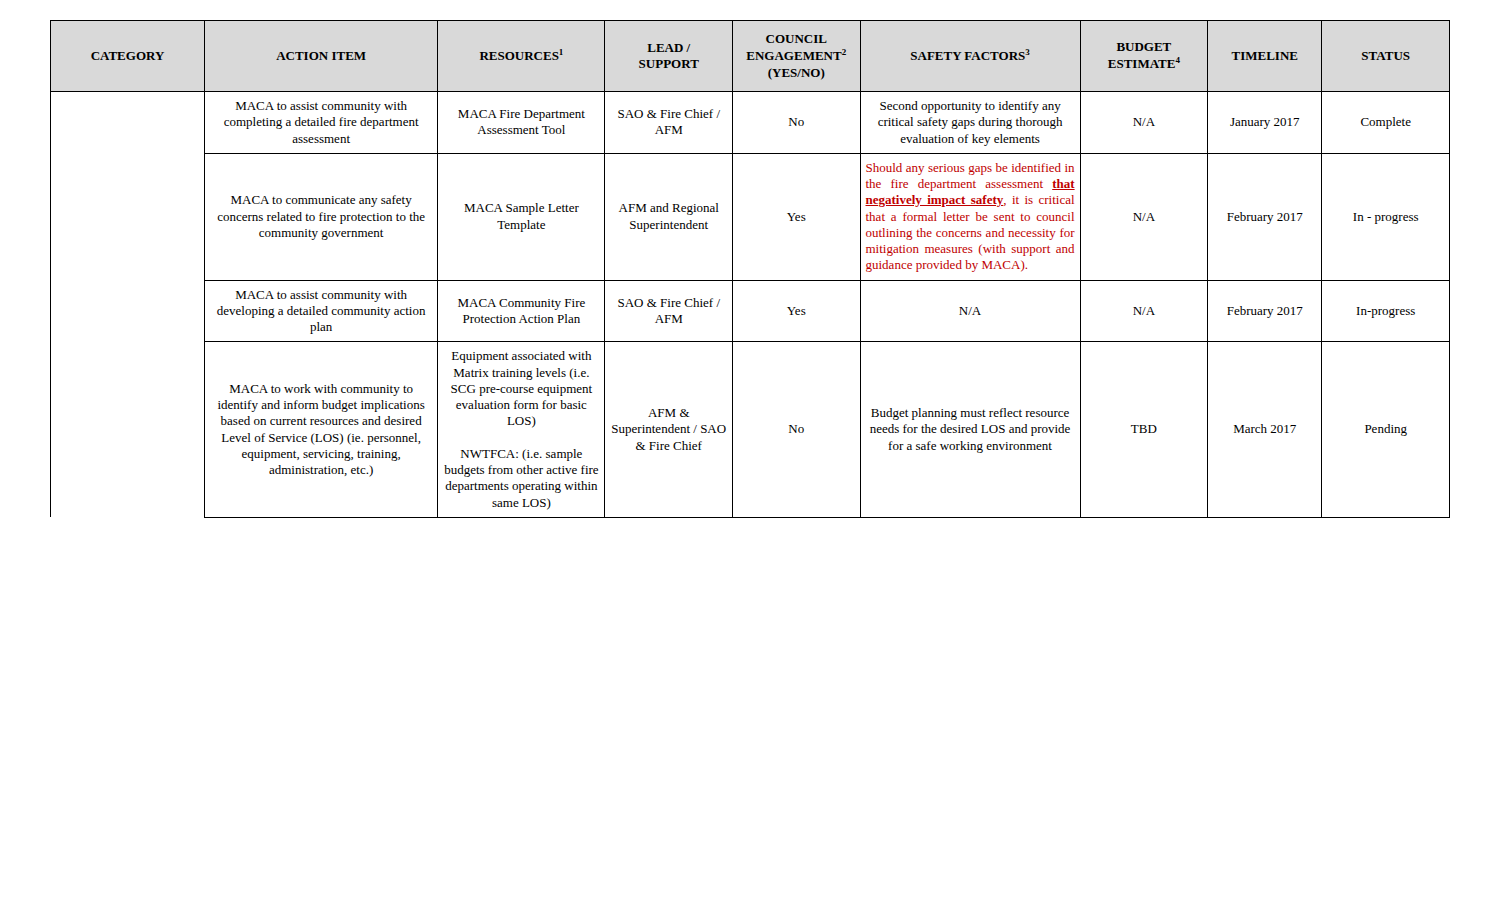| Category | Action Item | Resources 1 | Lead / Support | Council Engagement 2 (Yes/No) | Safety Factors 3 | Budget Estimate 4 | Timeline | Status |
| --- | --- | --- | --- | --- | --- | --- | --- | --- |
| | MACA to assist community with completing a detailed fire department assessment | MACA Fire Department Assessment Tool | SAO & Fire Chief / AFM | No | Second opportunity to identify any critical safety gaps during thorough evaluation of key elements | N/A | January 2017 | Complete |
| MACA to communicate any safety concerns related to fire protection to the community government | MACA Sample Letter Template | AFM and Regional Superintendent | Yes | Should any serious gaps be identified in the fire department assessment that negatively impact safety , it is critical that a formal letter be sent to council outlining the concerns and necessity for mitigation measures (with support and guidance provided by MACA). | N/A | February 2017 | In - progress |
| MACA to assist community with developing a detailed community action plan | MACA Community Fire Protection Action Plan | SAO & Fire Chief / AFM | Yes | N/A | N/A | February 2017 | In-progress |
| MACA to work with community to identify and inform budget implications based on current resources and desired Level of Service (LOS) (ie. personnel, equipment, servicing, training, administration, etc.) | Equipment associated with Matrix training levels (i.e. SCG pre-course equipment evaluation form for basic LOS) NWTFCA: (i.e. sample budgets from other active fire departments operating within same LOS) | AFM & Superintendent / SAO & Fire Chief | No | Budget planning must reflect resource needs for the desired LOS and provide for a safe working environment | TBD | March 2017 | Pending |